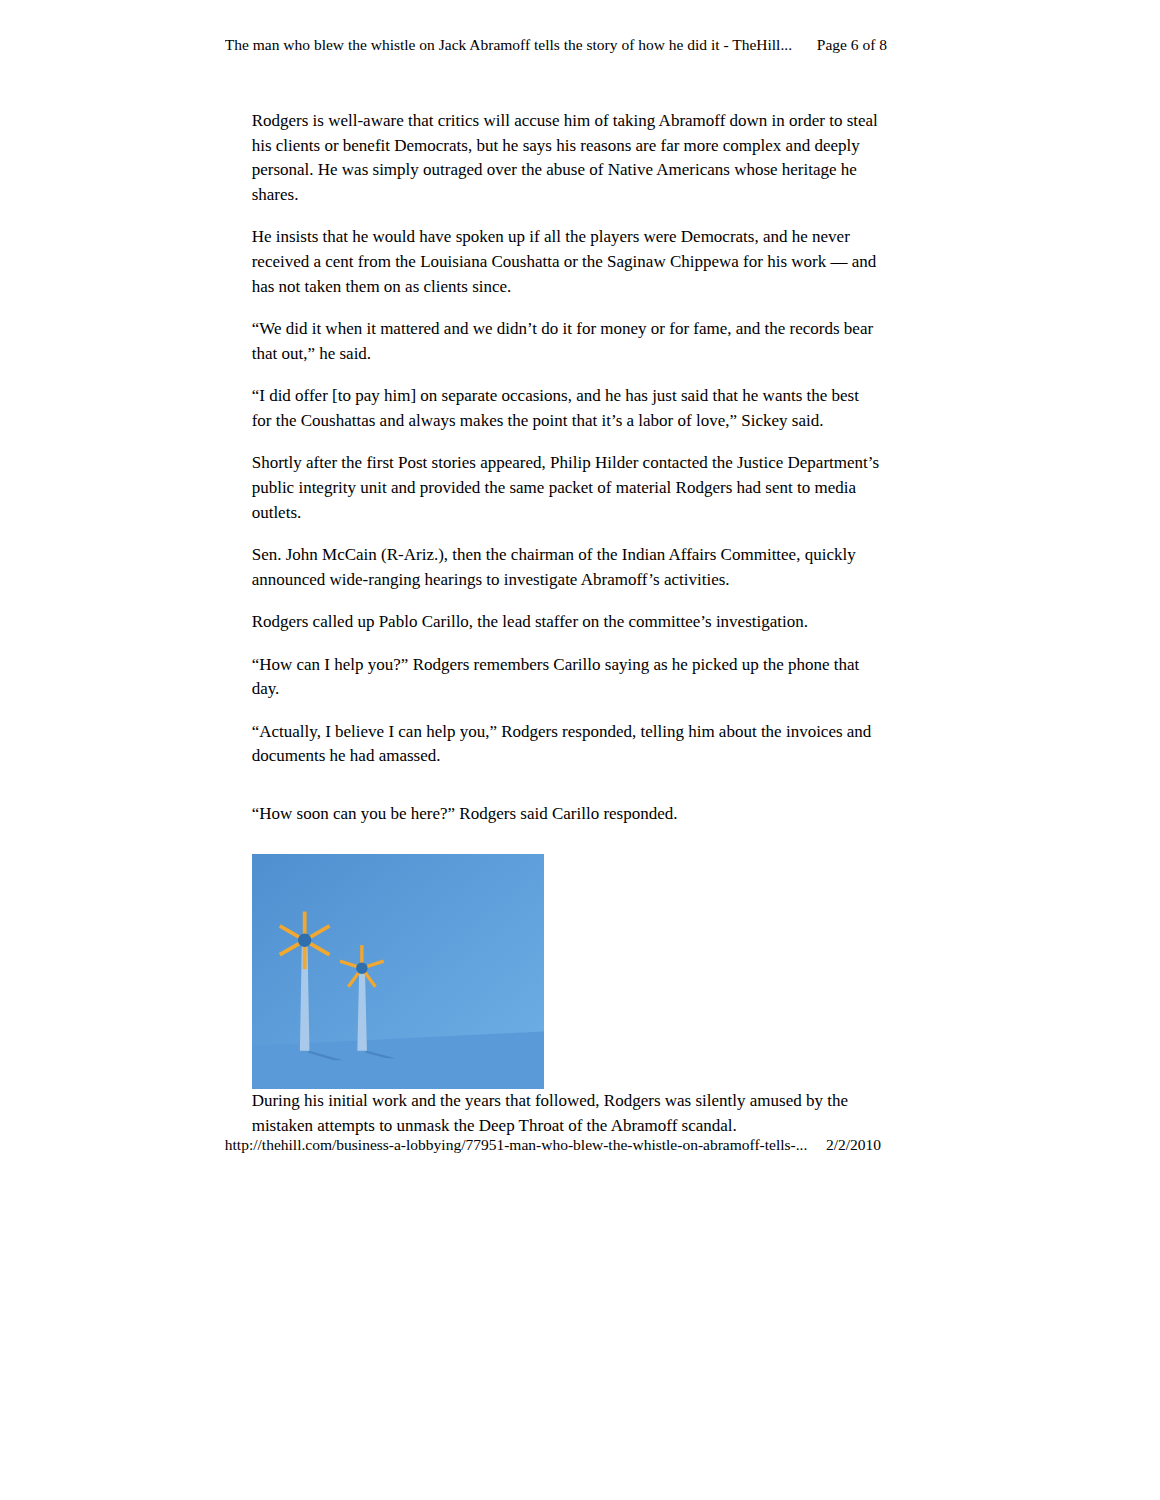The man who blew the whistle on Jack Abramoff tells the story of how he did it - TheHill...Page 6 of 8
Rodgers is well-aware that critics will accuse him of taking Abramoff down in order to steal his clients or benefit Democrats, but he says his reasons are far more complex and deeply personal. He was simply outraged over the abuse of Native Americans whose heritage he shares.
He insists that he would have spoken up if all the players were Democrats, and he never received a cent from the Louisiana Coushatta or the Saginaw Chippewa for his work — and has not taken them on as clients since.
“We did it when it mattered and we didn’t do it for money or for fame, and the records bear that out,” he said.
“I did offer [to pay him] on separate occasions, and he has just said that he wants the best for the Coushattas and always makes the point that it’s a labor of love,” Sickey said.
Shortly after the first Post stories appeared, Philip Hilder contacted the Justice Department’s public integrity unit and provided the same packet of material Rodgers had sent to media outlets.
Sen. John McCain (R-Ariz.), then the chairman of the Indian Affairs Committee, quickly announced wide-ranging hearings to investigate Abramoff’s activities.
Rodgers called up Pablo Carillo, the lead staffer on the committee’s investigation.
“How can I help you?” Rodgers remembers Carillo saying as he picked up the phone that day.
“Actually, I believe I can help you,” Rodgers responded, telling him about the invoices and documents he had amassed.
“How soon can you be here?” Rodgers said Carillo responded.
During his initial work and the years that followed, Rodgers was silently amused by the mistaken attempts to unmask the Deep Throat of the Abramoff scandal.
http://thehill.com/business-a-lobbying/77951-man-who-blew-the-whistle-on-abramoff-tells-...2/2/2010